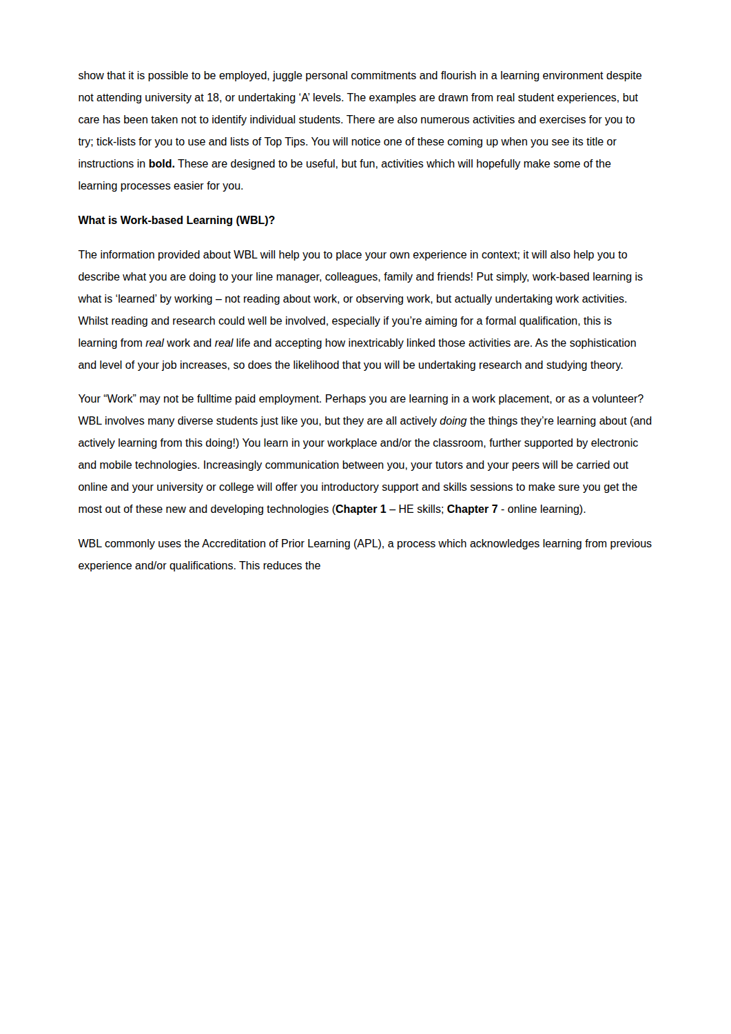show that it is possible to be employed, juggle personal commitments and flourish in a learning environment despite not attending university at 18, or undertaking ‘A’ levels. The examples are drawn from real student experiences, but care has been taken not to identify individual students. There are also numerous activities and exercises for you to try; tick-lists for you to use and lists of Top Tips. You will notice one of these coming up when you see its title or instructions in bold. These are designed to be useful, but fun, activities which will hopefully make some of the learning processes easier for you.
What is Work-based Learning (WBL)?
The information provided about WBL will help you to place your own experience in context; it will also help you to describe what you are doing to your line manager, colleagues, family and friends! Put simply, work-based learning is what is ‘learned’ by working – not reading about work, or observing work, but actually undertaking work activities. Whilst reading and research could well be involved, especially if you’re aiming for a formal qualification, this is learning from real work and real life and accepting how inextricably linked those activities are. As the sophistication and level of your job increases, so does the likelihood that you will be undertaking research and studying theory.
Your “Work” may not be fulltime paid employment. Perhaps you are learning in a work placement, or as a volunteer? WBL involves many diverse students just like you, but they are all actively doing the things they’re learning about (and actively learning from this doing!) You learn in your workplace and/or the classroom, further supported by electronic and mobile technologies. Increasingly communication between you, your tutors and your peers will be carried out online and your university or college will offer you introductory support and skills sessions to make sure you get the most out of these new and developing technologies (Chapter 1 – HE skills; Chapter 7 - online learning).
WBL commonly uses the Accreditation of Prior Learning (APL), a process which acknowledges learning from previous experience and/or qualifications. This reduces the